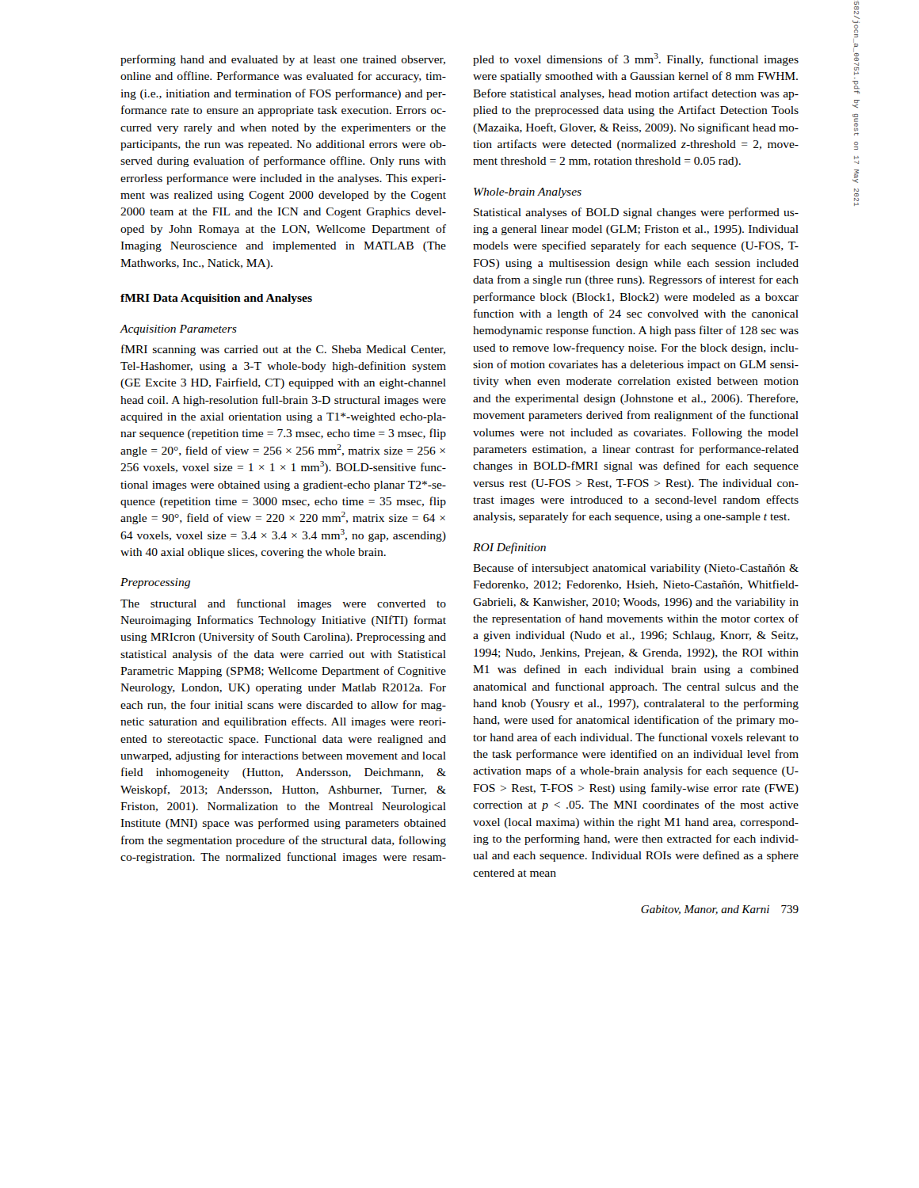Downloaded from http://direct.mit.edu/jocn/article-pdf/27/4/736/1952582/jocn_a_00751.pdf by guest on 17 May 2021
performing hand and evaluated by at least one trained observer, online and offline. Performance was evaluated for accuracy, timing (i.e., initiation and termination of FOS performance) and performance rate to ensure an appropriate task execution. Errors occurred very rarely and when noted by the experimenters or the participants, the run was repeated. No additional errors were observed during evaluation of performance offline. Only runs with errorless performance were included in the analyses. This experiment was realized using Cogent 2000 developed by the Cogent 2000 team at the FIL and the ICN and Cogent Graphics developed by John Romaya at the LON, Wellcome Department of Imaging Neuroscience and implemented in MATLAB (The Mathworks, Inc., Natick, MA).
fMRI Data Acquisition and Analyses
Acquisition Parameters
fMRI scanning was carried out at the C. Sheba Medical Center, Tel-Hashomer, using a 3-T whole-body high-definition system (GE Excite 3 HD, Fairfield, CT) equipped with an eight-channel head coil. A high-resolution full-brain 3-D structural images were acquired in the axial orientation using a T1*-weighted echo-planar sequence (repetition time = 7.3 msec, echo time = 3 msec, flip angle = 20°, field of view = 256 × 256 mm2, matrix size = 256 × 256 voxels, voxel size = 1 × 1 × 1 mm3). BOLD-sensitive functional images were obtained using a gradient-echo planar T2*-sequence (repetition time = 3000 msec, echo time = 35 msec, flip angle = 90°, field of view = 220 × 220 mm2, matrix size = 64 × 64 voxels, voxel size = 3.4 × 3.4 × 3.4 mm3, no gap, ascending) with 40 axial oblique slices, covering the whole brain.
Preprocessing
The structural and functional images were converted to Neuroimaging Informatics Technology Initiative (NIfTI) format using MRIcron (University of South Carolina). Preprocessing and statistical analysis of the data were carried out with Statistical Parametric Mapping (SPM8; Wellcome Department of Cognitive Neurology, London, UK) operating under Matlab R2012a. For each run, the four initial scans were discarded to allow for magnetic saturation and equilibration effects. All images were reoriented to stereotactic space. Functional data were realigned and unwarped, adjusting for interactions between movement and local field inhomogeneity (Hutton, Andersson, Deichmann, & Weiskopf, 2013; Andersson, Hutton, Ashburner, Turner, & Friston, 2001). Normalization to the Montreal Neurological Institute (MNI) space was performed using parameters obtained from the segmentation procedure of the structural data, following co-registration. The normalized functional images were resampled to voxel dimensions of 3 mm3. Finally, functional images were spatially smoothed with a Gaussian kernel of 8 mm FWHM. Before statistical analyses, head motion artifact detection was applied to the preprocessed data using the Artifact Detection Tools (Mazaika, Hoeft, Glover, & Reiss, 2009). No significant head motion artifacts were detected (normalized z-threshold = 2, movement threshold = 2 mm, rotation threshold = 0.05 rad).
Whole-brain Analyses
Statistical analyses of BOLD signal changes were performed using a general linear model (GLM; Friston et al., 1995). Individual models were specified separately for each sequence (U-FOS, T-FOS) using a multisession design while each session included data from a single run (three runs). Regressors of interest for each performance block (Block1, Block2) were modeled as a boxcar function with a length of 24 sec convolved with the canonical hemodynamic response function. A high pass filter of 128 sec was used to remove low-frequency noise. For the block design, inclusion of motion covariates has a deleterious impact on GLM sensitivity when even moderate correlation existed between motion and the experimental design (Johnstone et al., 2006). Therefore, movement parameters derived from realignment of the functional volumes were not included as covariates. Following the model parameters estimation, a linear contrast for performance-related changes in BOLD-fMRI signal was defined for each sequence versus rest (U-FOS > Rest, T-FOS > Rest). The individual contrast images were introduced to a second-level random effects analysis, separately for each sequence, using a one-sample t test.
ROI Definition
Because of intersubject anatomical variability (Nieto-Castañón & Fedorenko, 2012; Fedorenko, Hsieh, Nieto-Castañón, Whitfield-Gabrieli, & Kanwisher, 2010; Woods, 1996) and the variability in the representation of hand movements within the motor cortex of a given individual (Nudo et al., 1996; Schlaug, Knorr, & Seitz, 1994; Nudo, Jenkins, Prejean, & Grenda, 1992), the ROI within M1 was defined in each individual brain using a combined anatomical and functional approach. The central sulcus and the hand knob (Yousry et al., 1997), contralateral to the performing hand, were used for anatomical identification of the primary motor hand area of each individual. The functional voxels relevant to the task performance were identified on an individual level from activation maps of a whole-brain analysis for each sequence (U-FOS > Rest, T-FOS > Rest) using family-wise error rate (FWE) correction at p < .05. The MNI coordinates of the most active voxel (local maxima) within the right M1 hand area, corresponding to the performing hand, were then extracted for each individual and each sequence. Individual ROIs were defined as a sphere centered at mean
Gabitov, Manor, and Karni739